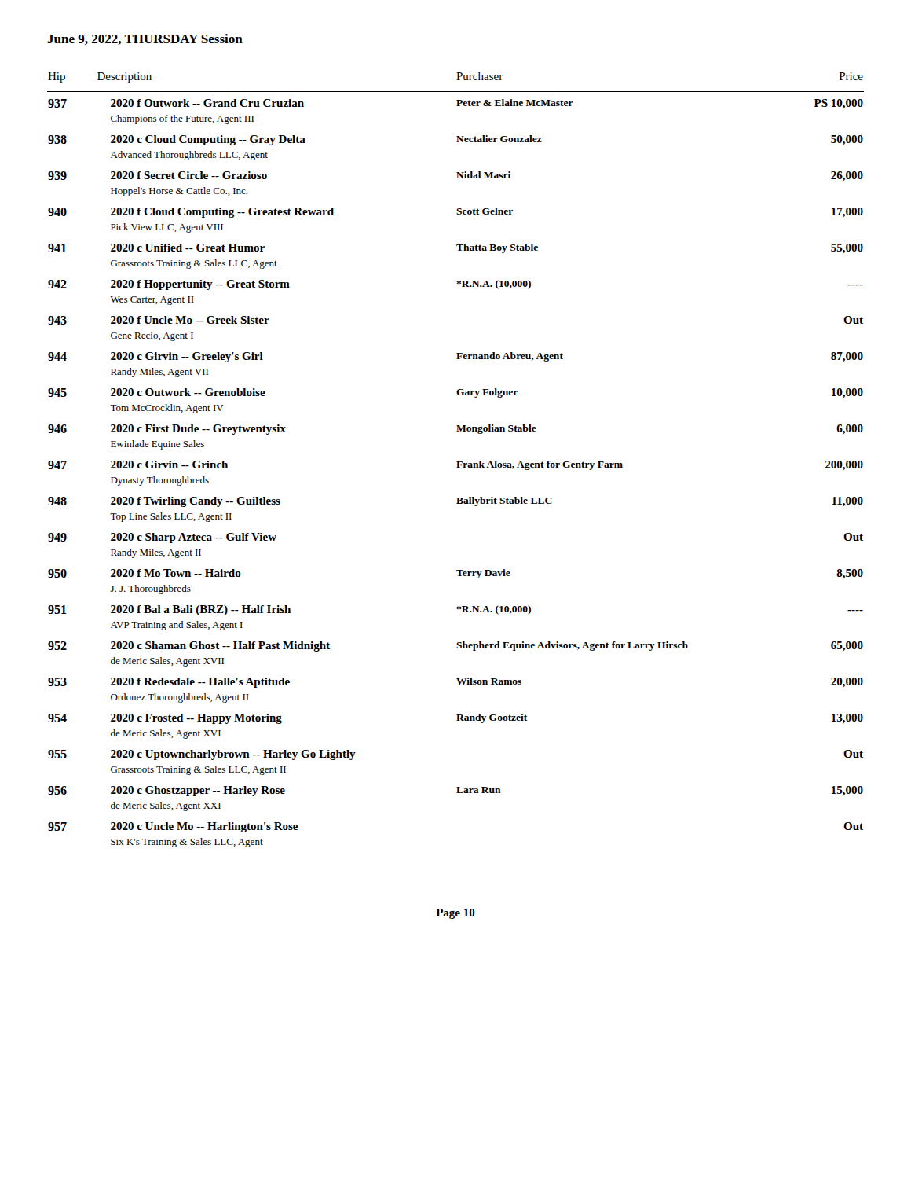June 9, 2022, THURSDAY Session
| Hip | Description | Purchaser | Price |
| --- | --- | --- | --- |
| 937 | 2020 f Outwork -- Grand Cru Cruzian | Peter & Elaine McMaster | PS 10,000 |
| | Champions of the Future, Agent III | | |
| 938 | 2020 c Cloud Computing -- Gray Delta | Nectalier Gonzalez | 50,000 |
| | Advanced Thoroughbreds LLC, Agent | | |
| 939 | 2020 f Secret Circle -- Grazioso | Nidal Masri | 26,000 |
| | Hoppel's Horse & Cattle Co., Inc. | | |
| 940 | 2020 f Cloud Computing -- Greatest Reward | Scott Gelner | 17,000 |
| | Pick View LLC, Agent VIII | | |
| 941 | 2020 c Unified -- Great Humor | Thatta Boy Stable | 55,000 |
| | Grassroots Training & Sales LLC, Agent | | |
| 942 | 2020 f Hoppertunity -- Great Storm | *R.N.A. (10,000) | ---- |
| | Wes Carter, Agent II | | |
| 943 | 2020 f Uncle Mo -- Greek Sister | | Out |
| | Gene Recio, Agent I | | |
| 944 | 2020 c Girvin -- Greeley's Girl | Fernando Abreu, Agent | 87,000 |
| | Randy Miles, Agent VII | | |
| 945 | 2020 c Outwork -- Grenobloise | Gary Folgner | 10,000 |
| | Tom McCrocklin, Agent IV | | |
| 946 | 2020 c First Dude -- Greytwentysix | Mongolian Stable | 6,000 |
| | Ewinlade Equine Sales | | |
| 947 | 2020 c Girvin -- Grinch | Frank Alosa, Agent for Gentry Farm | 200,000 |
| | Dynasty Thoroughbreds | | |
| 948 | 2020 f Twirling Candy -- Guiltless | Ballybrit Stable LLC | 11,000 |
| | Top Line Sales LLC, Agent II | | |
| 949 | 2020 c Sharp Azteca -- Gulf View | | Out |
| | Randy Miles, Agent II | | |
| 950 | 2020 f Mo Town -- Hairdo | Terry Davie | 8,500 |
| | J. J. Thoroughbreds | | |
| 951 | 2020 f Bal a Bali (BRZ) -- Half Irish | *R.N.A. (10,000) | ---- |
| | AVP Training and Sales, Agent I | | |
| 952 | 2020 c Shaman Ghost -- Half Past Midnight | Shepherd Equine Advisors, Agent for Larry Hirsch | 65,000 |
| | de Meric Sales, Agent XVII | | |
| 953 | 2020 f Redesdale -- Halle's Aptitude | Wilson Ramos | 20,000 |
| | Ordonez Thoroughbreds, Agent II | | |
| 954 | 2020 c Frosted -- Happy Motoring | Randy Gootzeit | 13,000 |
| | de Meric Sales, Agent XVI | | |
| 955 | 2020 c Uptowncharlybrown -- Harley Go Lightly | | Out |
| | Grassroots Training & Sales LLC, Agent II | | |
| 956 | 2020 c Ghostzapper -- Harley Rose | Lara Run | 15,000 |
| | de Meric Sales, Agent XXI | | |
| 957 | 2020 c Uncle Mo -- Harlington's Rose | | Out |
| | Six K's Training & Sales LLC, Agent | | |
Page 10